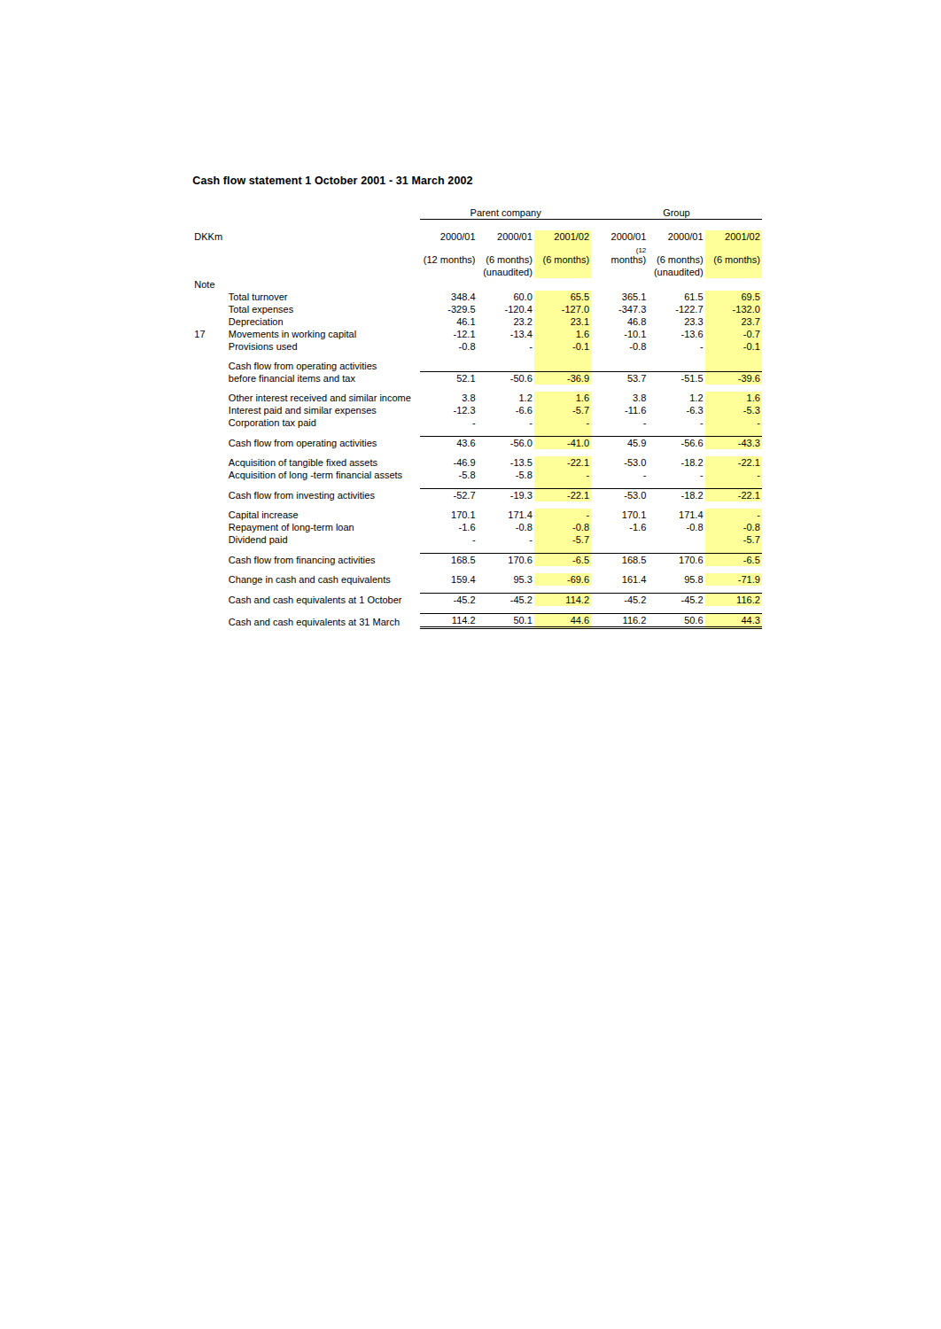Cash flow statement 1 October 2001 - 31 March 2002
| | | Parent company | Group |
| DKKm | | 2000/01 | 2000/01 | 2001/02 | 2000/01 | 2000/01 | 2001/02 |
| | | (12 months) | (6 months) | (6 months) | (12 months) | (6 months) | (6 months) |
| | | | (unaudited) | | | (unaudited) | |
| Note | | |
| | Total turnover | 348.4 | 60.0 | 65.5 | 365.1 | 61.5 | 69.5 |
| | Total expenses | -329.5 | -120.4 | -127.0 | -347.3 | -122.7 | -132.0 |
| | Depreciation | 46.1 | 23.2 | 23.1 | 46.8 | 23.3 | 23.7 |
| 17 | Movements in working capital | -12.1 | -13.4 | 1.6 | -10.1 | -13.6 | -0.7 |
| | Provisions used | -0.8 | - | -0.1 | -0.8 | - | -0.1 |
| | Cash flow from operating activities | | | | | | |
| | before financial items and tax | 52.1 | -50.6 | -36.9 | 53.7 | -51.5 | -39.6 |
| | Other interest received and similar income | 3.8 | 1.2 | 1.6 | 3.8 | 1.2 | 1.6 |
| | Interest paid and similar expenses | -12.3 | -6.6 | -5.7 | -11.6 | -6.3 | -5.3 |
| | Corporation tax paid | - | - | - | - | - | - |
| | Cash flow from operating activities | 43.6 | -56.0 | -41.0 | 45.9 | -56.6 | -43.3 |
| | Acquisition of tangible fixed assets | -46.9 | -13.5 | -22.1 | -53.0 | -18.2 | -22.1 |
| | Acquisition of long -term financial assets | -5.8 | -5.8 | - | - | - | - |
| | Cash flow from investing activities | -52.7 | -19.3 | -22.1 | -53.0 | -18.2 | -22.1 |
| | Capital increase | 170.1 | 171.4 | - | 170.1 | 171.4 | - |
| | Repayment of long-term loan | -1.6 | -0.8 | -0.8 | -1.6 | -0.8 | -0.8 |
| | Dividend paid | - | - | -5.7 | | | -5.7 |
| | Cash flow from financing activities | 168.5 | 170.6 | -6.5 | 168.5 | 170.6 | -6.5 |
| | Change in cash and cash equivalents | 159.4 | 95.3 | -69.6 | 161.4 | 95.8 | -71.9 |
| | Cash and cash equivalents at 1 October | -45.2 | -45.2 | 114.2 | -45.2 | -45.2 | 116.2 |
| | Cash and cash equivalents at 31 March | 114.2 | 50.1 | 44.6 | 116.2 | 50.6 | 44.3 |